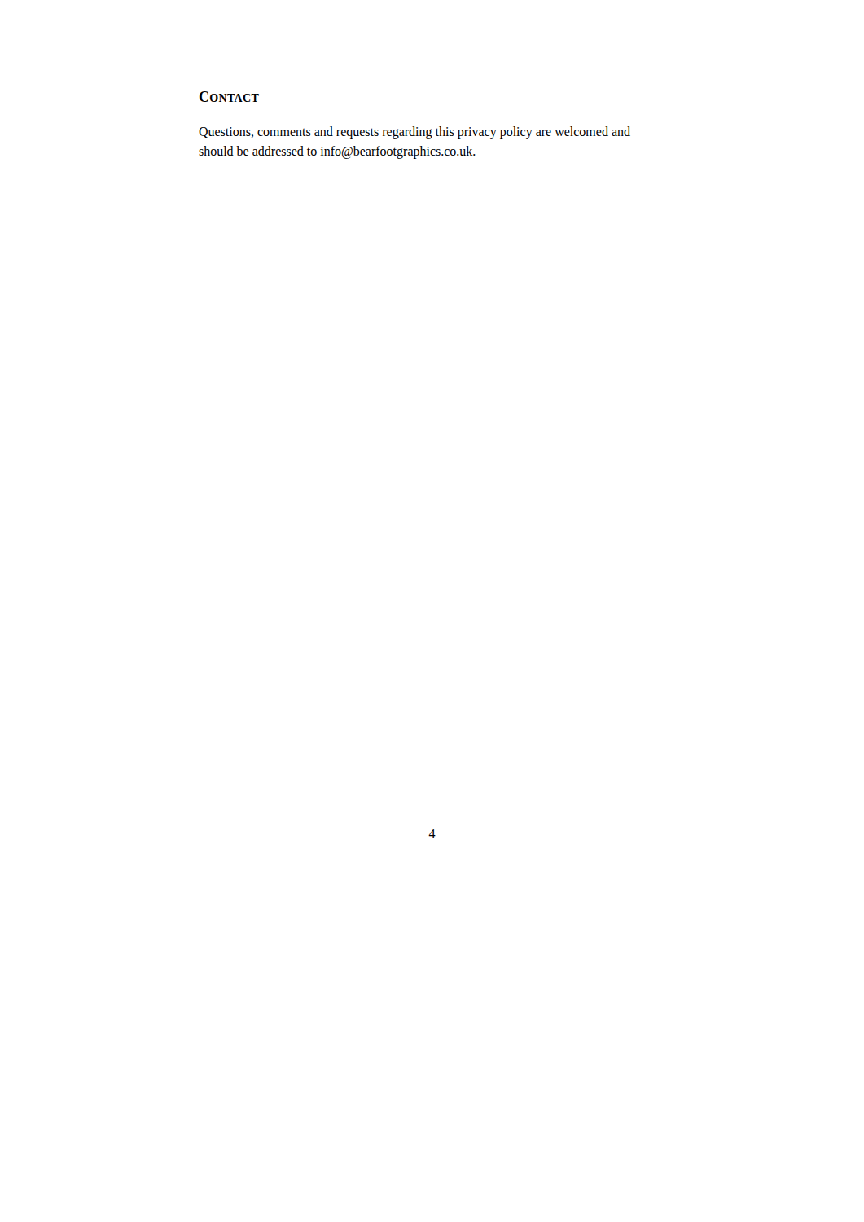CONTACT
Questions, comments and requests regarding this privacy policy are welcomed and should be addressed to info@bearfootgraphics.co.uk.
4